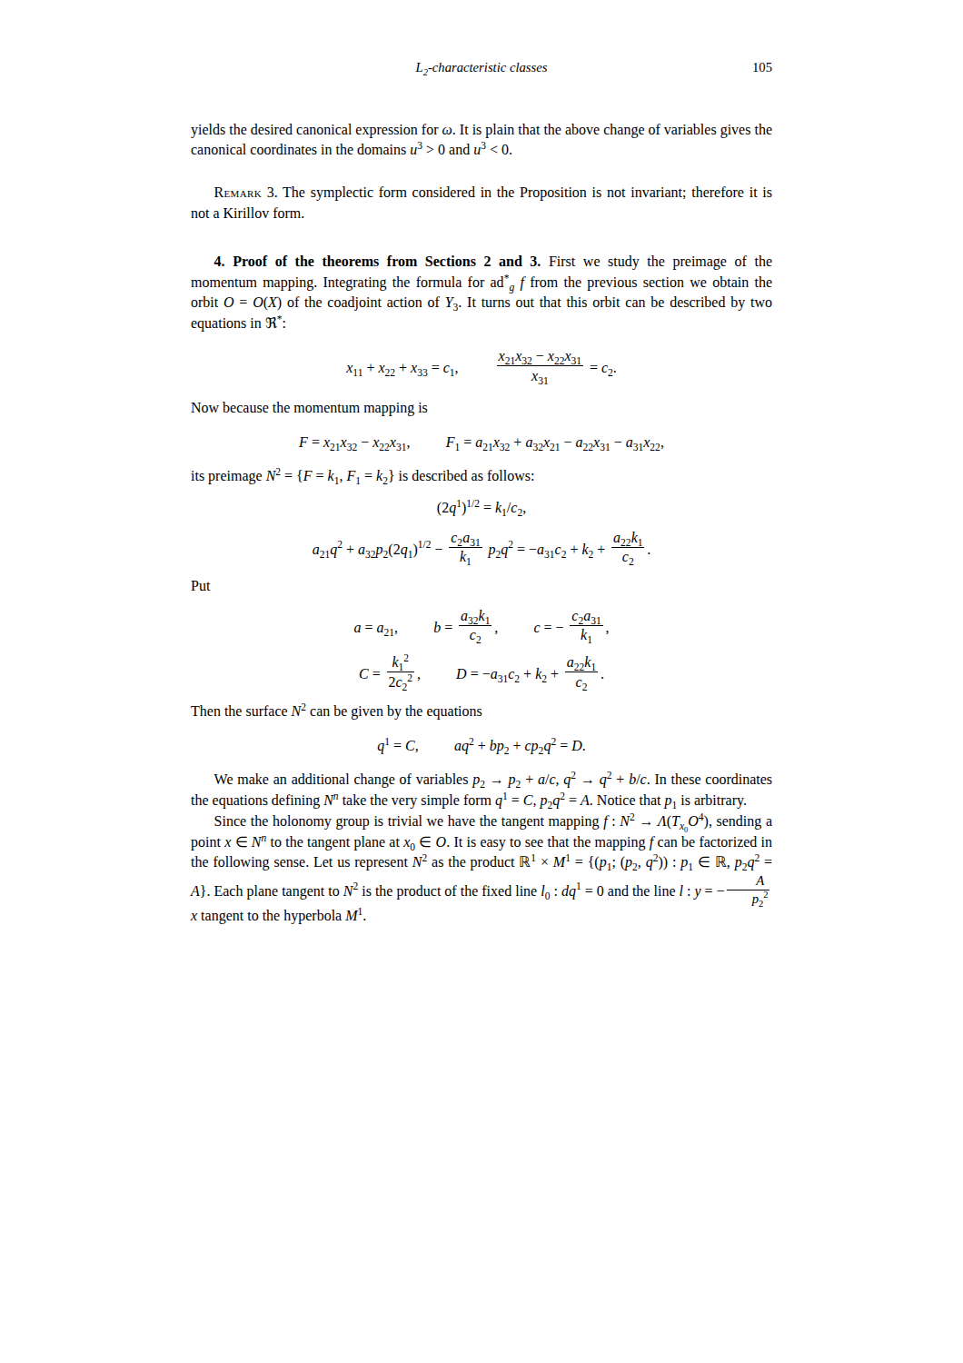L2-characteristic classes 105
yields the desired canonical expression for ω. It is plain that the above change of variables gives the canonical coordinates in the domains u3 > 0 and u3 < 0.
Remark 3. The symplectic form considered in the Proposition is not invariant; therefore it is not a Kirillov form.
4. Proof of the theorems from Sections 2 and 3. First we study the preimage of the momentum mapping. Integrating the formula for ad*g f from the previous section we obtain the orbit O = O(X) of the coadjoint action of Υ3. It turns out that this orbit can be described by two equations in ℜ*:
x11 + x22 + x33 = c1, x21x32 − x22x31 x31 = c2.
Now because the momentum mapping is
F = x21x32 − x22x31, F1 = a21x32 + a32x21 − a22x31 − a31x22,
its preimage N2 = {F = k1, F1 = k2} is described as follows:
(2q1)1/2 = k1/c2,
a21q2 + a32p2(2q1)1/2 − c2a31 k1 p2q2 = −a31c2 + k2 + a22k1 c2 .
Put
a = a21, b = a32k1 c2 , c = − c2a31 k1 ,
C = k12 2c22 , D = −a31c2 + k2 + a22k1 c2 .
Then the surface N2 can be given by the equations
q1 = C, aq2 + bp2 + cp2q2 = D.
We make an additional change of variables p2 → p2 + a/c, q2 → q2 + b/c. In these coordinates the equations defining Nn take the very simple form q1 = C, p2q2 = A. Notice that p1 is arbitrary.
Since the holonomy group is trivial we have the tangent mapping f : N2 → Λ(Tx0O4), sending a point x ∈ Nn to the tangent plane at x0 ∈ O. It is easy to see that the mapping f can be factorized in the following sense. Let us represent N2 as the product ℝ1 × M1 = {(p1; (p2, q2)) : p1 ∈ ℝ, p2q2 = A}. Each plane tangent to N2 is the product of the fixed line l0 : dq1 = 0 and the line l : y = −Ap22 x tangent to the hyperbola M1.